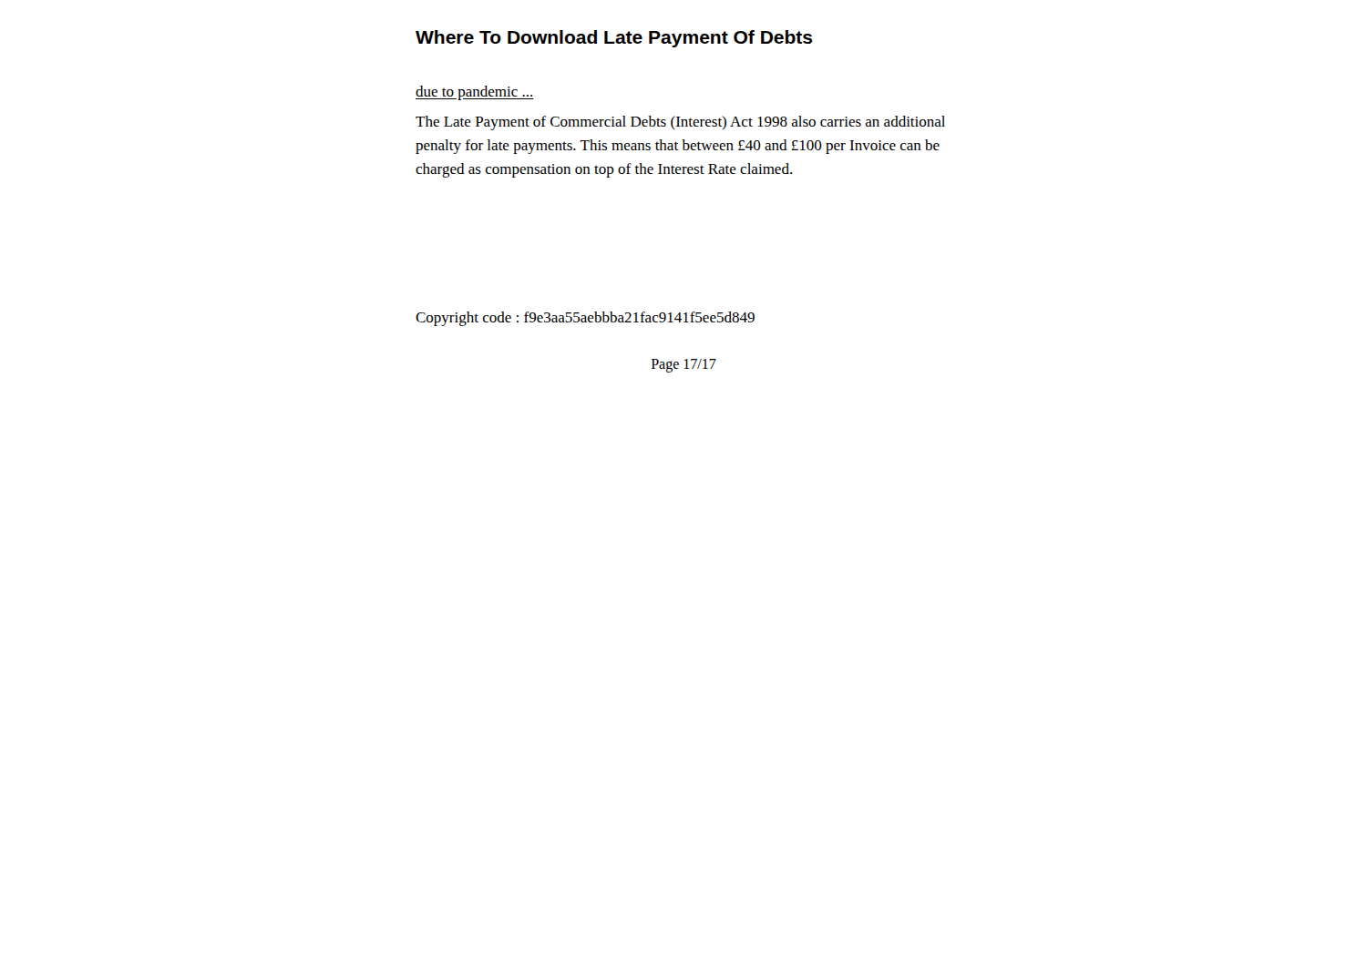Where To Download Late Payment Of Debts
due to pandemic ...
The Late Payment of Commercial Debts (Interest) Act 1998 also carries an additional penalty for late payments. This means that between £40 and £100 per Invoice can be charged as compensation on top of the Interest Rate claimed.
Copyright code : f9e3aa55aebbba21fac9141f5ee5d849
Page 17/17